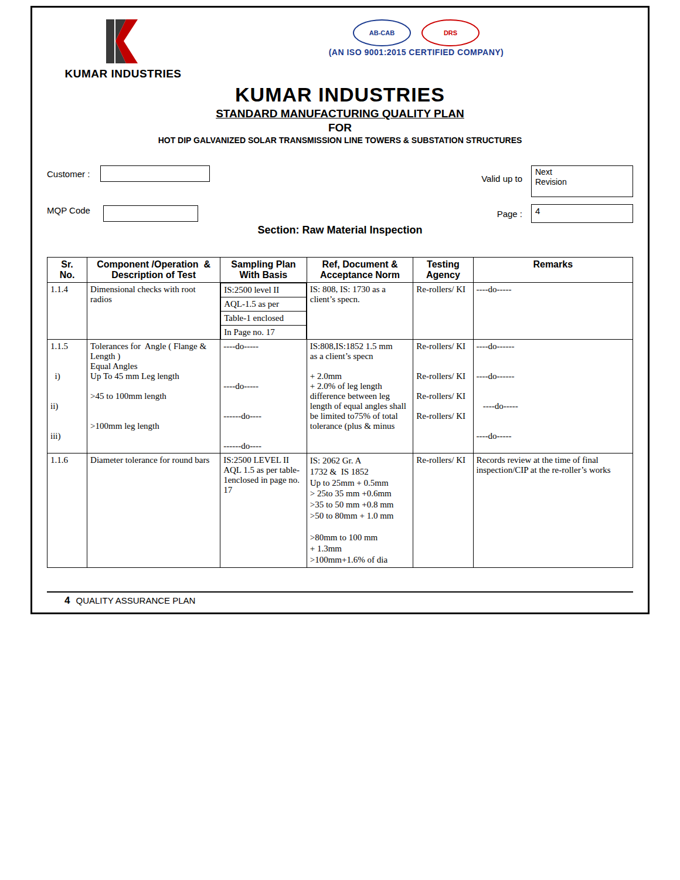KUMAR INDUSTRIES
AB‑CAB
DRS
(AN ISO 9001:2015 CERTIFIED COMPANY)
KUMAR INDUSTRIES
STANDARD MANUFACTURING QUALITY PLAN
FOR
HOT DIP GALVANIZED SOLAR TRANSMISSION LINE TOWERS & SUBSTATION STRUCTURES
Customer :
Valid up to
Next
Revision
MQP Code
Page :
4
Section: Raw Material Inspection
| Sr. No. | Component /Operation & Description of Test | Sampling Plan With Basis | Ref, Document & Acceptance Norm | Testing Agency | Remarks |
| --- | --- | --- | --- | --- | --- |
| 1.1.4 | Dimensional checks with root radios | / IS:2500 level II / / AQL-1.5 as per / / Table-1 enclosed / / In Page no. 17 / | IS: 808, IS: 1730 as a client’s specn. | Re-rollers/ KI | ----do----- |
| 1.1.5 i) ii) iii) | Tolerances for Angle ( Flange & Length ) Equal Angles Up To 45 mm Leg length >45 to 100mm length >100mm leg length | ----do----- ----do----- ------do---- ------do---- | IS:808,IS:1852 1.5 mm as a client’s specn + 2.0mm + 2.0% of leg length difference between leg length of equal angles shall be limited to75% of total tolerance (plus & minus | Re-rollers/ KI Re-rollers/ KI Re-rollers/ KI Re-rollers/ KI | ----do------ ----do------ ----do----- ----do----- |
| 1.1.6 | Diameter tolerance for round bars | IS:2500 LEVEL II AQL 1.5 as per table-1enclosed in page no. 17 | IS: 2062 Gr. A 1732 & IS 1852 Up to 25mm + 0.5mm > 25to 35 mm +0.6mm >35 to 50 mm +0.8 mm >50 to 80mm + 1.0 mm >80mm to 100 mm + 1.3mm >100mm +1.6% of dia | Re-rollers/ KI | Records review at the time of final inspection/CIP at the re-roller’s works |
4 QUALITY ASSURANCE PLAN